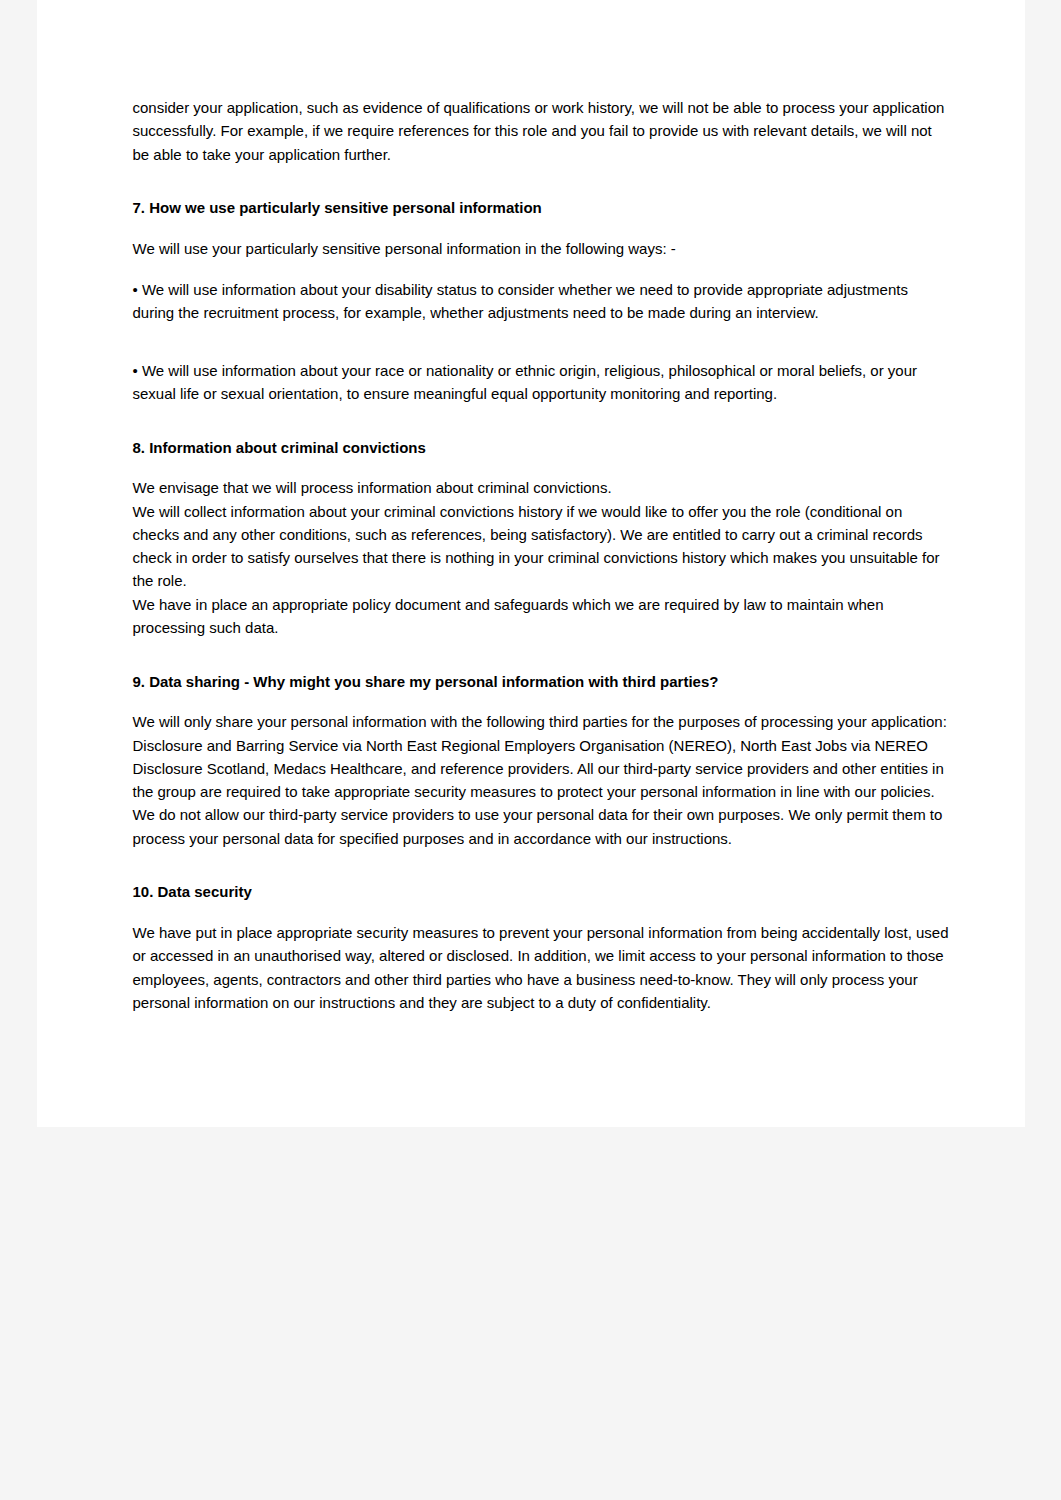consider your application, such as evidence of qualifications or work history, we will not be able to process your application successfully. For example, if we require references for this role and you fail to provide us with relevant details, we will not be able to take your application further.
7. How we use particularly sensitive personal information
We will use your particularly sensitive personal information in the following ways: -
• We will use information about your disability status to consider whether we need to provide appropriate adjustments during the recruitment process, for example, whether adjustments need to be made during an interview.
• We will use information about your race or nationality or ethnic origin, religious, philosophical or moral beliefs, or your sexual life or sexual orientation, to ensure meaningful equal opportunity monitoring and reporting.
8. Information about criminal convictions
We envisage that we will process information about criminal convictions.
We will collect information about your criminal convictions history if we would like to offer you the role (conditional on checks and any other conditions, such as references, being satisfactory). We are entitled to carry out a criminal records check in order to satisfy ourselves that there is nothing in your criminal convictions history which makes you unsuitable for the role.
We have in place an appropriate policy document and safeguards which we are required by law to maintain when processing such data.
9. Data sharing - Why might you share my personal information with third parties?
We will only share your personal information with the following third parties for the purposes of processing your application: Disclosure and Barring Service via North East Regional Employers Organisation (NEREO), North East Jobs via NEREO Disclosure Scotland, Medacs Healthcare, and reference providers. All our third-party service providers and other entities in the group are required to take appropriate security measures to protect your personal information in line with our policies. We do not allow our third-party service providers to use your personal data for their own purposes. We only permit them to process your personal data for specified purposes and in accordance with our instructions.
10. Data security
We have put in place appropriate security measures to prevent your personal information from being accidentally lost, used or accessed in an unauthorised way, altered or disclosed. In addition, we limit access to your personal information to those employees, agents, contractors and other third parties who have a business need-to-know. They will only process your personal information on our instructions and they are subject to a duty of confidentiality.